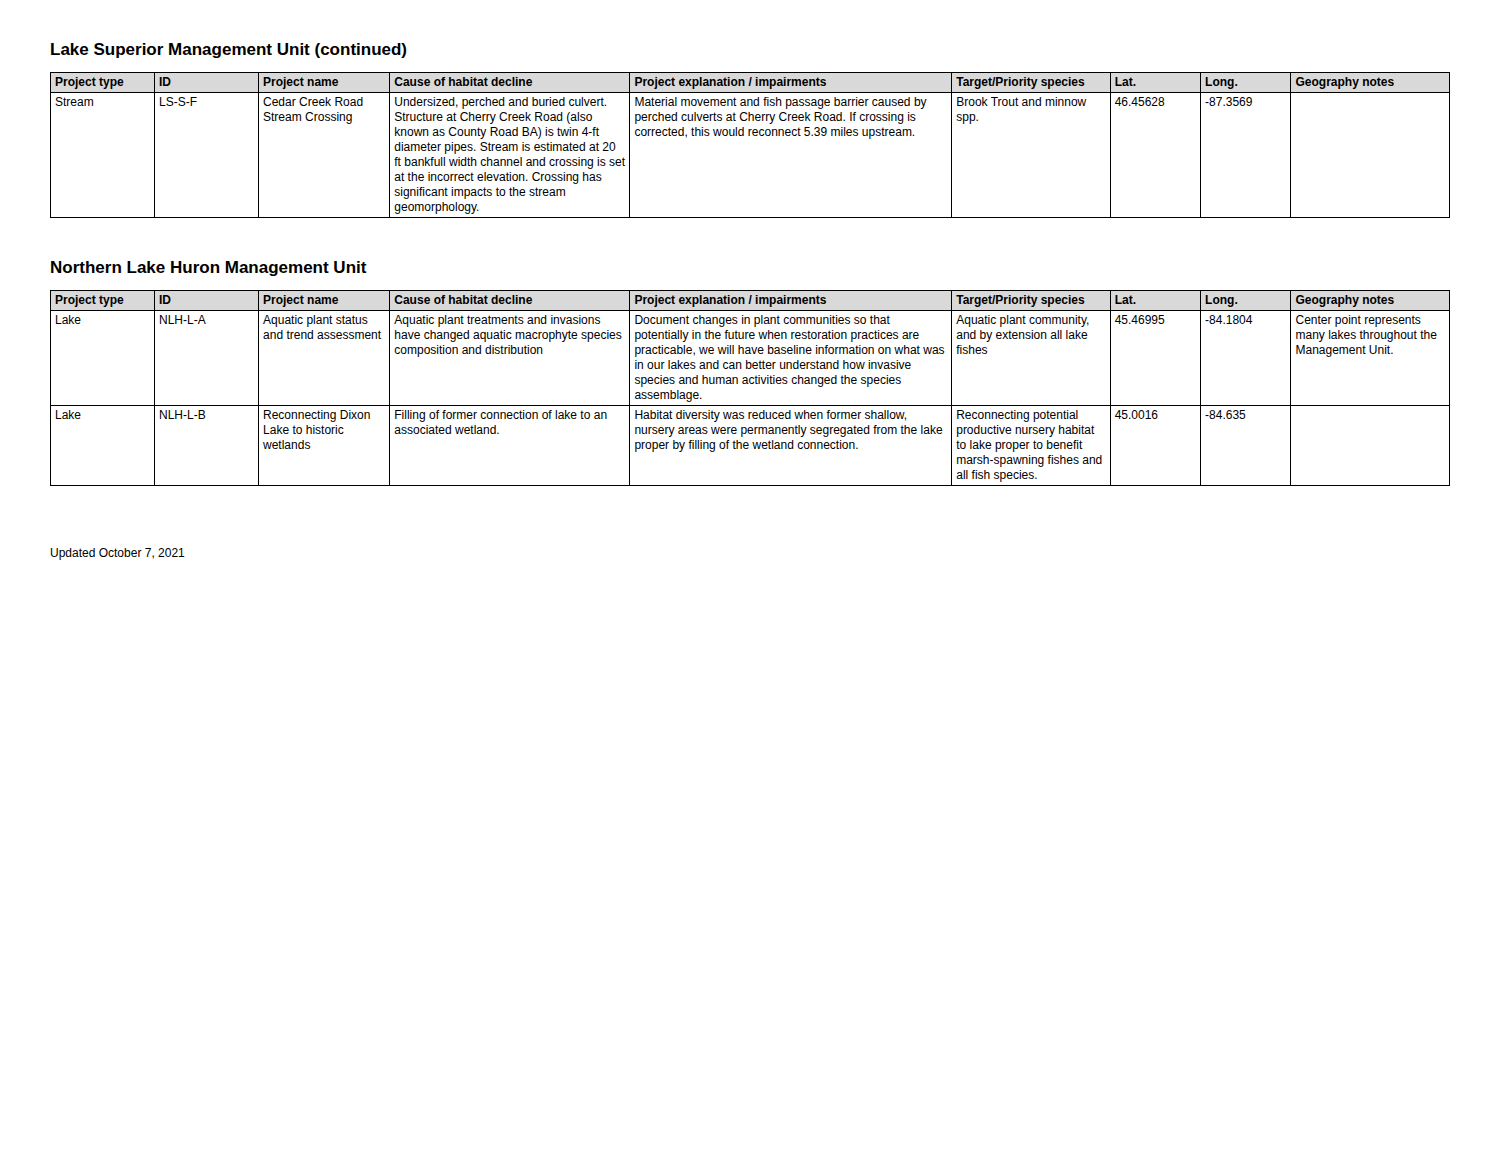Lake Superior Management Unit (continued)
| Project type | ID | Project name | Cause of habitat decline | Project explanation / impairments | Target/Priority species | Lat. | Long. | Geography notes |
| --- | --- | --- | --- | --- | --- | --- | --- | --- |
| Stream | LS-S-F | Cedar Creek Road Stream Crossing | Undersized, perched and buried culvert. Structure at Cherry Creek Road (also known as County Road BA) is twin 4-ft diameter pipes. Stream is estimated at 20 ft bankfull width channel and crossing is set at the incorrect elevation. Crossing has significant impacts to the stream geomorphology. | Material movement and fish passage barrier caused by perched culverts at Cherry Creek Road. If crossing is corrected, this would reconnect 5.39 miles upstream. | Brook Trout and minnow spp. | 46.45628 | -87.3569 | |
Northern Lake Huron Management Unit
| Project type | ID | Project name | Cause of habitat decline | Project explanation / impairments | Target/Priority species | Lat. | Long. | Geography notes |
| --- | --- | --- | --- | --- | --- | --- | --- | --- |
| Lake | NLH-L-A | Aquatic plant status and trend assessment | Aquatic plant treatments and invasions have changed aquatic macrophyte species composition and distribution | Document changes in plant communities so that potentially in the future when restoration practices are practicable, we will have baseline information on what was in our lakes and can better understand how invasive species and human activities changed the species assemblage. | Aquatic plant community, and by extension all lake fishes | 45.46995 | -84.1804 | Center point represents many lakes throughout the Management Unit. |
| Lake | NLH-L-B | Reconnecting Dixon Lake to historic wetlands | Filling of former connection of lake to an associated wetland. | Habitat diversity was reduced when former shallow, nursery areas were permanently segregated from the lake proper by filling of the wetland connection. | Reconnecting potential productive nursery habitat to lake proper to benefit marsh-spawning fishes and all fish species. | 45.0016 | -84.635 | |
Updated October 7, 2021